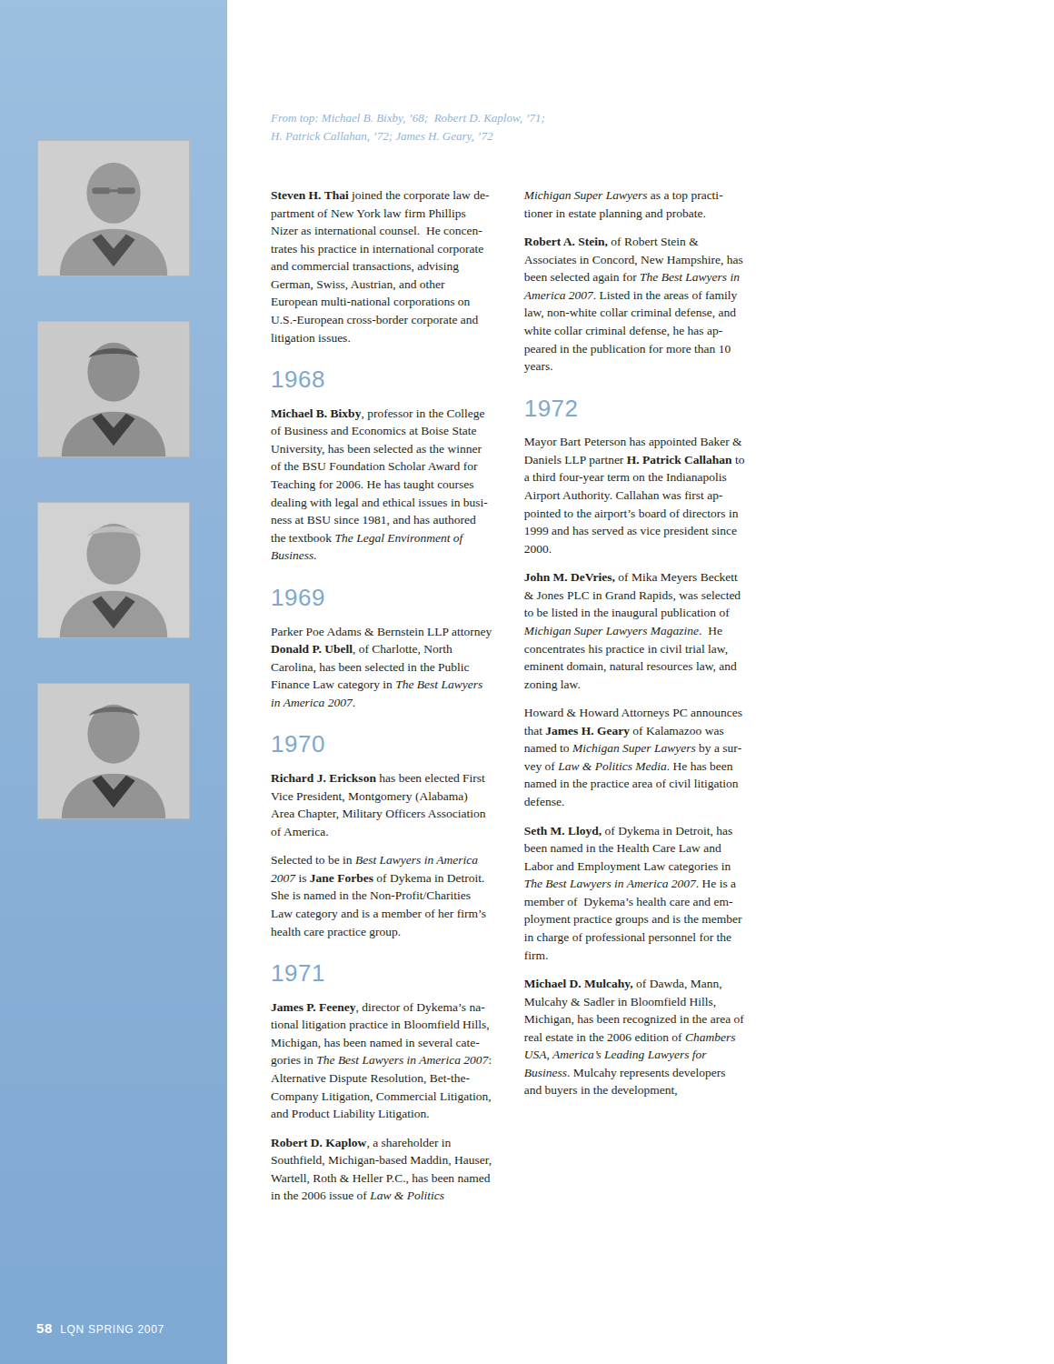58 LQN SPRING 2007
From top: Michael B. Bixby, ’68; Robert D. Kaplow, ’71;
H. Patrick Callahan, ’72; James H. Geary, ’72
Steven H. Thai joined the corporate law department of New York law firm Phillips Nizer as international counsel. He concentrates his practice in international corporate and commercial transactions, advising German, Swiss, Austrian, and other European multi-national corporations on U.S.-European cross-border corporate and litigation issues.
1968
Michael B. Bixby, professor in the College of Business and Economics at Boise State University, has been selected as the winner of the BSU Foundation Scholar Award for Teaching for 2006. He has taught courses dealing with legal and ethical issues in business at BSU since 1981, and has authored the textbook The Legal Environment of Business.
1969
Parker Poe Adams & Bernstein LLP attorney Donald P. Ubell, of Charlotte, North Carolina, has been selected in the Public Finance Law category in The Best Lawyers in America 2007.
1970
Richard J. Erickson has been elected First Vice President, Montgomery (Alabama) Area Chapter, Military Officers Association of America.
Selected to be in Best Lawyers in America 2007 is Jane Forbes of Dykema in Detroit. She is named in the Non-Profit/Charities Law category and is a member of her firm’s health care practice group.
1971
James P. Feeney, director of Dykema’s national litigation practice in Bloomfield Hills, Michigan, has been named in several categories in The Best Lawyers in America 2007: Alternative Dispute Resolution, Bet-the-Company Litigation, Commercial Litigation, and Product Liability Litigation.
Robert D. Kaplow, a shareholder in Southfield, Michigan-based Maddin, Hauser, Wartell, Roth & Heller P.C., has been named in the 2006 issue of Law & Politics Michigan Super Lawyers as a top practitioner in estate planning and probate.
Robert A. Stein, of Robert Stein & Associates in Concord, New Hampshire, has been selected again for The Best Lawyers in America 2007. Listed in the areas of family law, non-white collar criminal defense, and white collar criminal defense, he has appeared in the publication for more than 10 years.
1972
Mayor Bart Peterson has appointed Baker & Daniels LLP partner H. Patrick Callahan to a third four-year term on the Indianapolis Airport Authority. Callahan was first appointed to the airport’s board of directors in 1999 and has served as vice president since 2000.
John M. DeVries, of Mika Meyers Beckett & Jones PLC in Grand Rapids, was selected to be listed in the inaugural publication of Michigan Super Lawyers Magazine. He concentrates his practice in civil trial law, eminent domain, natural resources law, and zoning law.
Howard & Howard Attorneys PC announces that James H. Geary of Kalamazoo was named to Michigan Super Lawyers by a survey of Law & Politics Media. He has been named in the practice area of civil litigation defense.
Seth M. Lloyd, of Dykema in Detroit, has been named in the Health Care Law and Labor and Employment Law categories in The Best Lawyers in America 2007. He is a member of Dykema’s health care and employment practice groups and is the member in charge of professional personnel for the firm.
Michael D. Mulcahy, of Dawda, Mann, Mulcahy & Sadler in Bloomfield Hills, Michigan, has been recognized in the area of real estate in the 2006 edition of Chambers USA, America’s Leading Lawyers for Business. Mulcahy represents developers and buyers in the development,